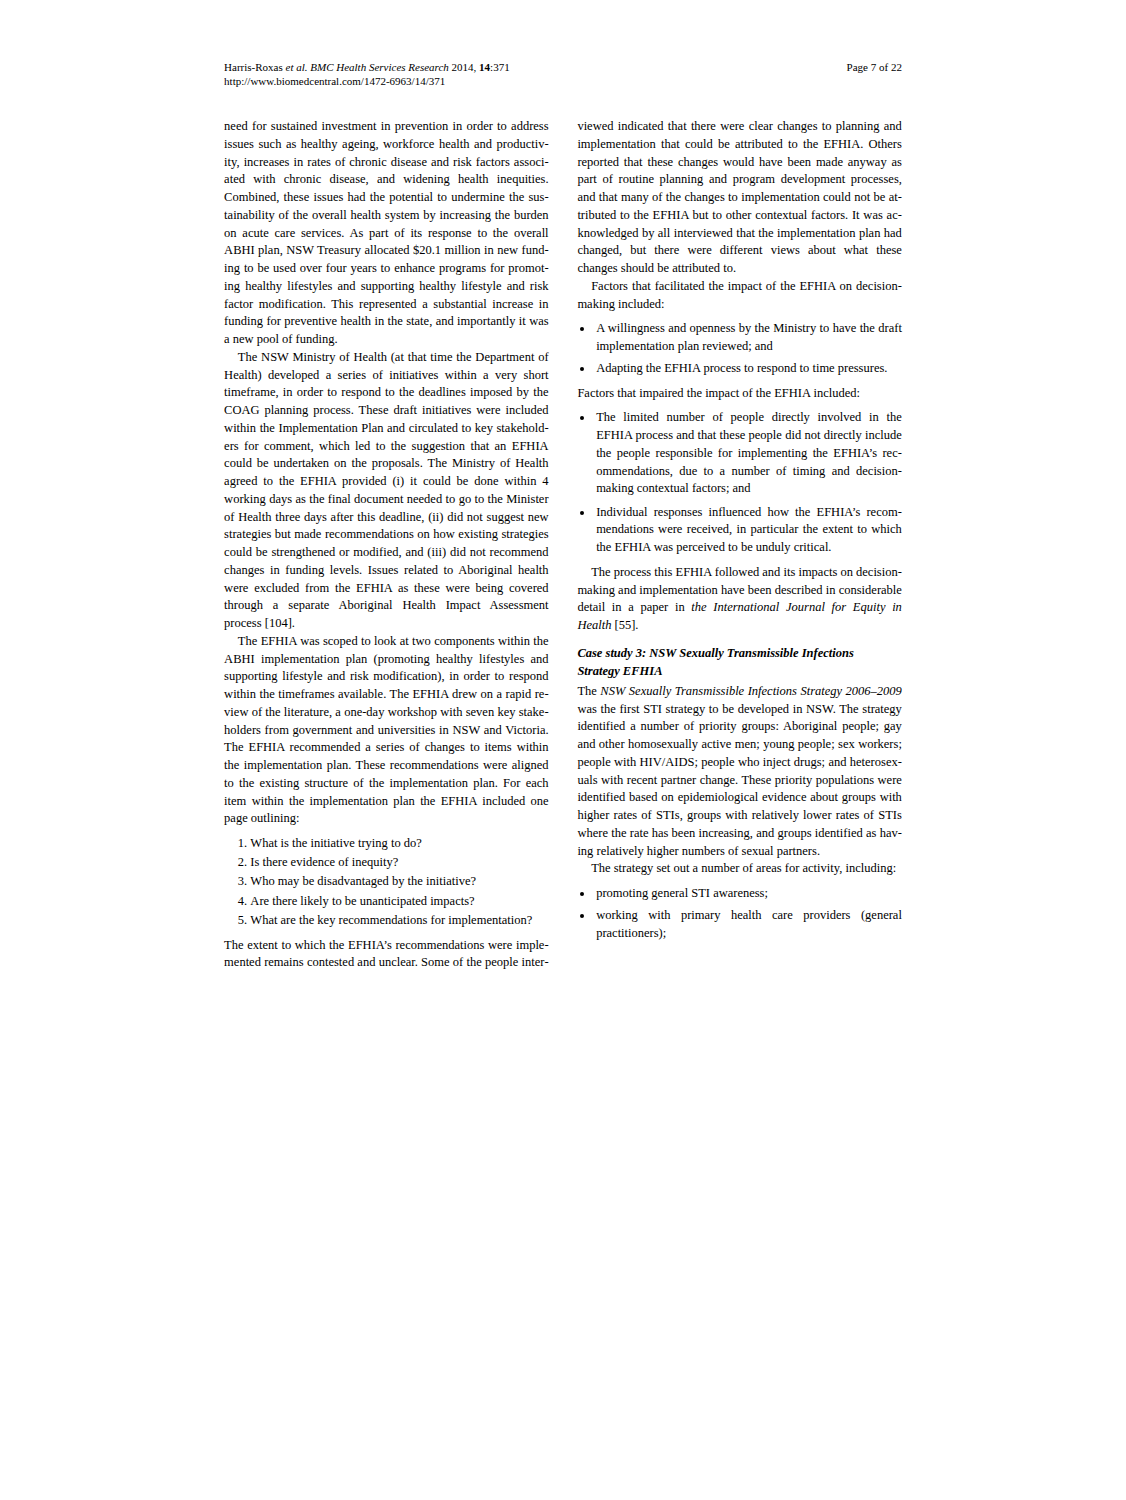Harris-Roxas et al. BMC Health Services Research 2014, 14:371
http://www.biomedcentral.com/1472-6963/14/371
Page 7 of 22
need for sustained investment in prevention in order to address issues such as healthy ageing, workforce health and productivity, increases in rates of chronic disease and risk factors associated with chronic disease, and widening health inequities. Combined, these issues had the potential to undermine the sustainability of the overall health system by increasing the burden on acute care services. As part of its response to the overall ABHI plan, NSW Treasury allocated $20.1 million in new funding to be used over four years to enhance programs for promoting healthy lifestyles and supporting healthy lifestyle and risk factor modification. This represented a substantial increase in funding for preventive health in the state, and importantly it was a new pool of funding.
The NSW Ministry of Health (at that time the Department of Health) developed a series of initiatives within a very short timeframe, in order to respond to the deadlines imposed by the COAG planning process. These draft initiatives were included within the Implementation Plan and circulated to key stakeholders for comment, which led to the suggestion that an EFHIA could be undertaken on the proposals. The Ministry of Health agreed to the EFHIA provided (i) it could be done within 4 working days as the final document needed to go to the Minister of Health three days after this deadline, (ii) did not suggest new strategies but made recommendations on how existing strategies could be strengthened or modified, and (iii) did not recommend changes in funding levels. Issues related to Aboriginal health were excluded from the EFHIA as these were being covered through a separate Aboriginal Health Impact Assessment process [104].
The EFHIA was scoped to look at two components within the ABHI implementation plan (promoting healthy lifestyles and supporting lifestyle and risk modification), in order to respond within the timeframes available. The EFHIA drew on a rapid review of the literature, a one-day workshop with seven key stakeholders from government and universities in NSW and Victoria. The EFHIA recommended a series of changes to items within the implementation plan. These recommendations were aligned to the existing structure of the implementation plan. For each item within the implementation plan the EFHIA included one page outlining:
What is the initiative trying to do?
Is there evidence of inequity?
Who may be disadvantaged by the initiative?
Are there likely to be unanticipated impacts?
What are the key recommendations for implementation?
The extent to which the EFHIA’s recommendations were implemented remains contested and unclear. Some of the people interviewed indicated that there were clear changes to planning and implementation that could be attributed to the EFHIA. Others reported that these changes would have been made anyway as part of routine planning and program development processes, and that many of the changes to implementation could not be attributed to the EFHIA but to other contextual factors. It was acknowledged by all interviewed that the implementation plan had changed, but there were different views about what these changes should be attributed to.
Factors that facilitated the impact of the EFHIA on decision-making included:
A willingness and openness by the Ministry to have the draft implementation plan reviewed; and
Adapting the EFHIA process to respond to time pressures.
Factors that impaired the impact of the EFHIA included:
The limited number of people directly involved in the EFHIA process and that these people did not directly include the people responsible for implementing the EFHIA’s recommendations, due to a number of timing and decision-making contextual factors; and
Individual responses influenced how the EFHIA’s recommendations were received, in particular the extent to which the EFHIA was perceived to be unduly critical.
The process this EFHIA followed and its impacts on decision-making and implementation have been described in considerable detail in a paper in the International Journal for Equity in Health [55].
Case study 3: NSW Sexually Transmissible InfectionsStrategy EFHIA
The NSW Sexually Transmissible Infections Strategy 2006–2009 was the first STI strategy to be developed in NSW. The strategy identified a number of priority groups: Aboriginal people; gay and other homosexually active men; young people; sex workers; people with HIV/AIDS; people who inject drugs; and heterosexuals with recent partner change. These priority populations were identified based on epidemiological evidence about groups with higher rates of STIs, groups with relatively lower rates of STIs where the rate has been increasing, and groups identified as having relatively higher numbers of sexual partners.
The strategy set out a number of areas for activity, including:
promoting general STI awareness;
working with primary health care providers (general practitioners);